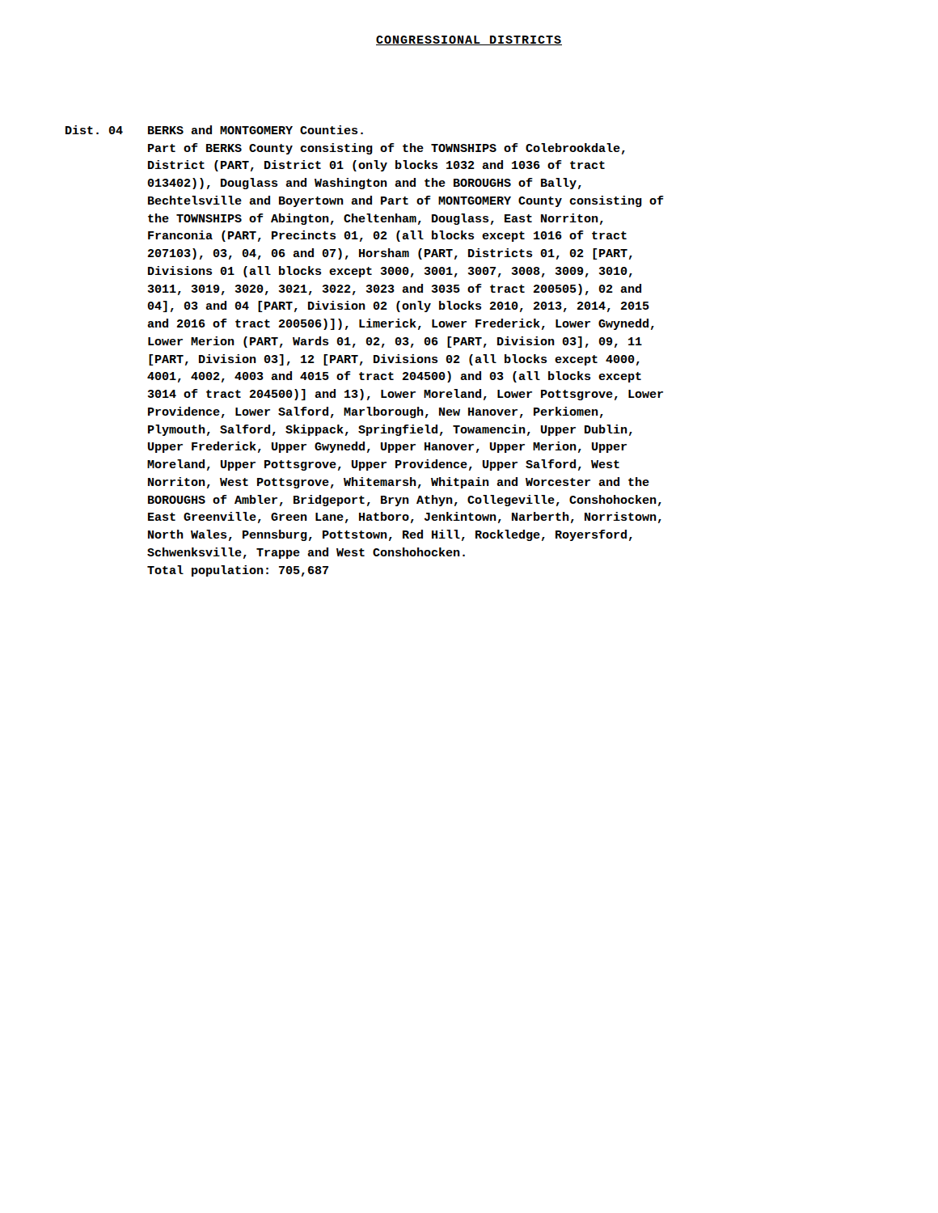CONGRESSIONAL DISTRICTS
Dist. 04
BERKS and MONTGOMERY Counties.
Part of BERKS County consisting of the TOWNSHIPS of Colebrookdale, District (PART, District 01 (only blocks 1032 and 1036 of tract 013402)), Douglass and Washington and the BOROUGHS of Bally, Bechtelsville and Boyertown and Part of MONTGOMERY County consisting of the TOWNSHIPS of Abington, Cheltenham, Douglass, East Norriton, Franconia (PART, Precincts 01, 02 (all blocks except 1016 of tract 207103), 03, 04, 06 and 07), Horsham (PART, Districts 01, 02 [PART, Divisions 01 (all blocks except 3000, 3001, 3007, 3008, 3009, 3010, 3011, 3019, 3020, 3021, 3022, 3023 and 3035 of tract 200505), 02 and 04], 03 and 04 [PART, Division 02 (only blocks 2010, 2013, 2014, 2015 and 2016 of tract 200506)]), Limerick, Lower Frederick, Lower Gwynedd, Lower Merion (PART, Wards 01, 02, 03, 06 [PART, Division 03], 09, 11 [PART, Division 03], 12 [PART, Divisions 02 (all blocks except 4000, 4001, 4002, 4003 and 4015 of tract 204500) and 03 (all blocks except 3014 of tract 204500)] and 13), Lower Moreland, Lower Pottsgrove, Lower Providence, Lower Salford, Marlborough, New Hanover, Perkiomen, Plymouth, Salford, Skippack, Springfield, Towamencin, Upper Dublin, Upper Frederick, Upper Gwynedd, Upper Hanover, Upper Merion, Upper Moreland, Upper Pottsgrove, Upper Providence, Upper Salford, West Norriton, West Pottsgrove, Whitemarsh, Whitpain and Worcester and the BOROUGHS of Ambler, Bridgeport, Bryn Athyn, Collegeville, Conshohocken, East Greenville, Green Lane, Hatboro, Jenkintown, Narberth, Norristown, North Wales, Pennsburg, Pottstown, Red Hill, Rockledge, Royersford, Schwenksville, Trappe and West Conshohocken.
Total population: 705,687